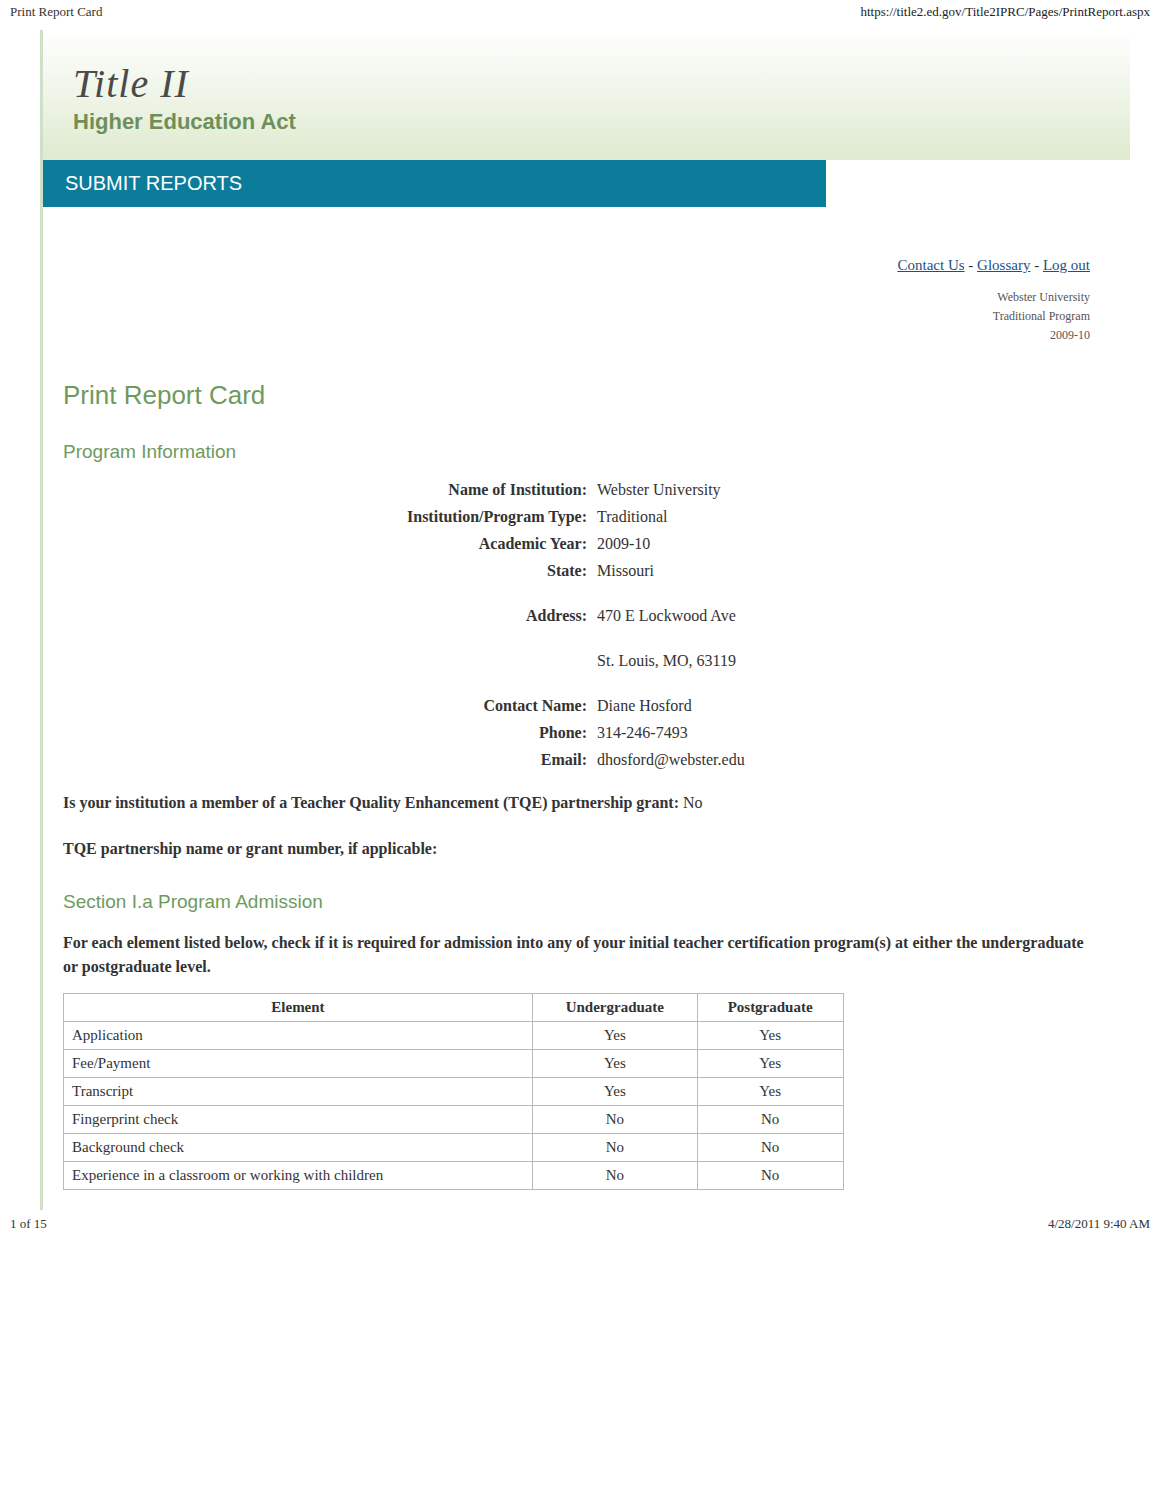Print Report Card
https://title2.ed.gov/Title2IPRC/Pages/PrintReport.aspx
Title II
Higher Education Act
SUBMIT REPORTS
Contact Us - Glossary - Log out
Webster University
Traditional Program
2009-10
Print Report Card
Program Information
Name of Institution:
Webster University
Institution/Program Type:
Traditional
Academic Year:
2009-10
State:
Missouri
Address:
470 E Lockwood Ave
St. Louis, MO, 63119
Contact Name:
Diane Hosford
Phone:
314-246-7493
Email:
dhosford@webster.edu
Is your institution a member of a Teacher Quality Enhancement (TQE) partnership grant: No
TQE partnership name or grant number, if applicable:
Section I.a Program Admission
For each element listed below, check if it is required for admission into any of your initial teacher certification program(s) at either the undergraduate or postgraduate level.
| Element | Undergraduate | Postgraduate |
| --- | --- | --- |
| Application | Yes | Yes |
| Fee/Payment | Yes | Yes |
| Transcript | Yes | Yes |
| Fingerprint check | No | No |
| Background check | No | No |
| Experience in a classroom or working with children | No | No |
1 of 15
4/28/2011 9:40 AM